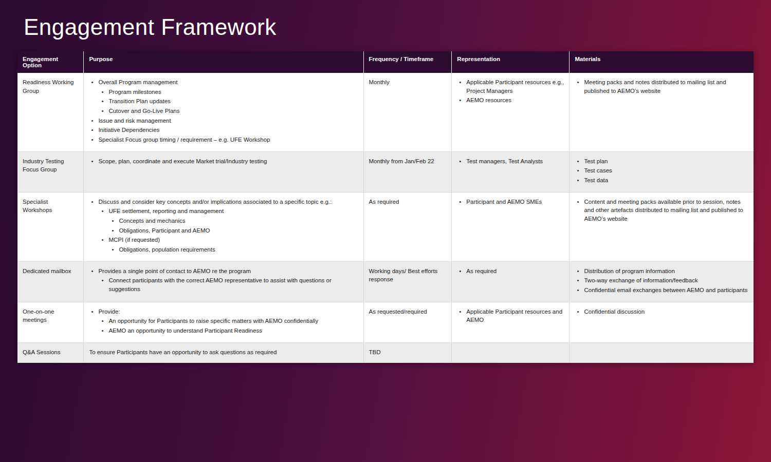Engagement Framework
| Engagement Option | Purpose | Frequency / Timeframe | Representation | Materials |
| --- | --- | --- | --- | --- |
| Readiness Working Group | Overall Program management Program milestones Transition Plan updates Cutover and Go-Live Plans Issue and risk management Initiative Dependencies Specialist Focus group timing / requirement – e.g. UFE Workshop | Monthly | Applicable Participant resources e.g., Project Managers AEMO resources | Meeting packs and notes distributed to mailing list and published to AEMO’s website |
| Industry Testing Focus Group | Scope, plan, coordinate and execute Market trial/Industry testing | Monthly from Jan/Feb 22 | Test managers, Test Analysts | Test plan Test cases Test data |
| Specialist Workshops | Discuss and consider key concepts and/or implications associated to a specific topic e.g.: UFE settlement, reporting and management Concepts and mechanics Obligations, Participant and AEMO MCPI (if requested) Obligations, population requirements | As required | Participant and AEMO SMEs | Content and meeting packs available prior to session, notes and other artefacts distributed to mailing list and published to AEMO’s website |
| Dedicated mailbox | Provides a single point of contact to AEMO re the program Connect participants with the correct AEMO representative to assist with questions or suggestions | Working days/ Best efforts response | As required | Distribution of program information Two-way exchange of information/feedback Confidential email exchanges between AEMO and participants |
| One-on-one meetings | Provide: An opportunity for Participants to raise specific matters with AEMO confidentially AEMO an opportunity to understand Participant Readiness | As requested/required | Applicable Participant resources and AEMO | Confidential discussion |
| Q&A Sessions | To ensure Participants have an opportunity to ask questions as required | TBD | | |